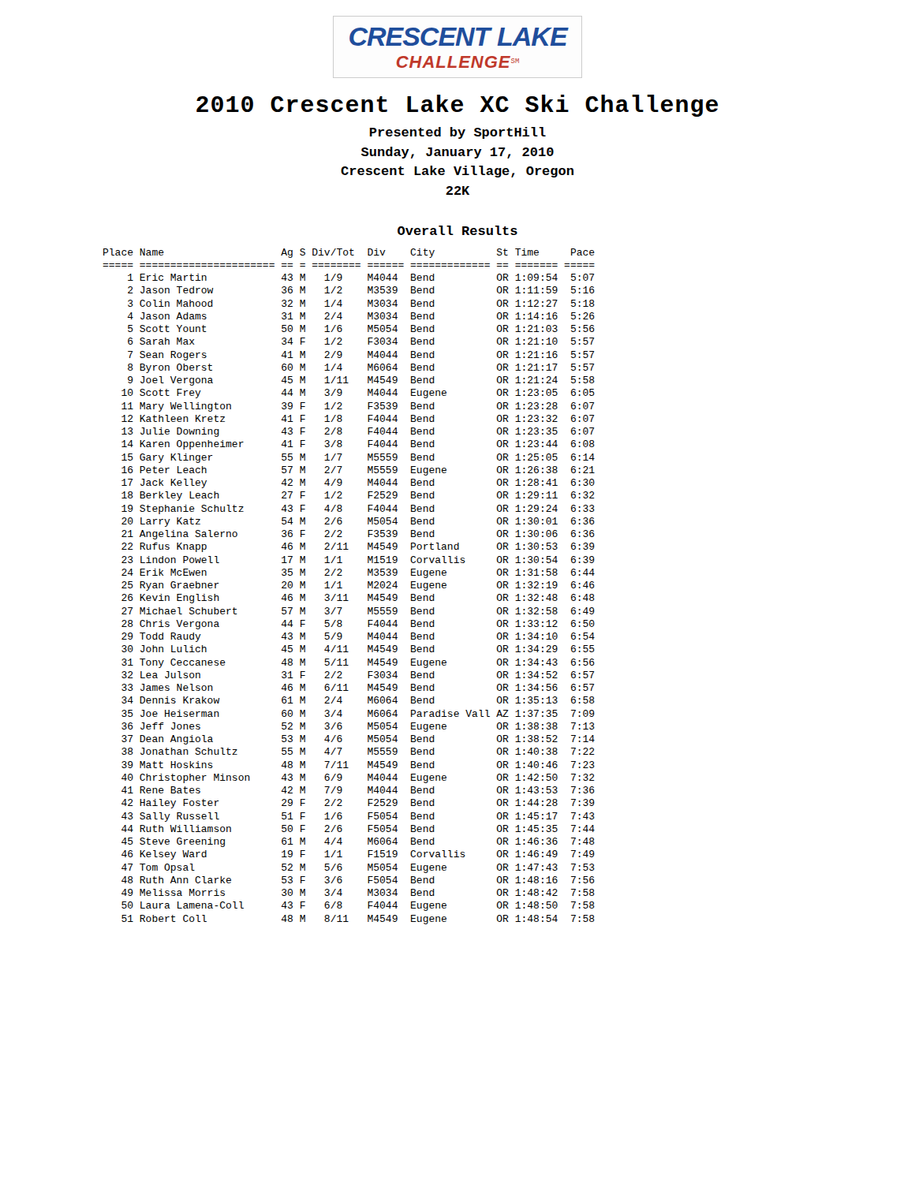CRESCENT LAKE
CHALLENGE SM
2010 Crescent Lake XC Ski Challenge
Presented by SportHill
Sunday, January 17, 2010
Crescent Lake Village, Oregon
22K
Overall Results
Place Name                   Ag S Div/Tot  Div    City          St Time     Pace
===== ====================== == = ======== ====== ============= == ======= =====
    1 Eric Martin            43 M   1/9    M4044  Bend          OR 1:09:54  5:07
    2 Jason Tedrow           36 M   1/2    M3539  Bend          OR 1:11:59  5:16
    3 Colin Mahood           32 M   1/4    M3034  Bend          OR 1:12:27  5:18
    4 Jason Adams            31 M   2/4    M3034  Bend          OR 1:14:16  5:26
    5 Scott Yount            50 M   1/6    M5054  Bend          OR 1:21:03  5:56
    6 Sarah Max              34 F   1/2    F3034  Bend          OR 1:21:10  5:57
    7 Sean Rogers            41 M   2/9    M4044  Bend          OR 1:21:16  5:57
    8 Byron Oberst           60 M   1/4    M6064  Bend          OR 1:21:17  5:57
    9 Joel Vergona           45 M   1/11   M4549  Bend          OR 1:21:24  5:58
   10 Scott Frey             44 M   3/9    M4044  Eugene        OR 1:23:05  6:05
   11 Mary Wellington        39 F   1/2    F3539  Bend          OR 1:23:28  6:07
   12 Kathleen Kretz         41 F   1/8    F4044  Bend          OR 1:23:32  6:07
   13 Julie Downing          43 F   2/8    F4044  Bend          OR 1:23:35  6:07
   14 Karen Oppenheimer      41 F   3/8    F4044  Bend          OR 1:23:44  6:08
   15 Gary Klinger           55 M   1/7    M5559  Bend          OR 1:25:05  6:14
   16 Peter Leach            57 M   2/7    M5559  Eugene        OR 1:26:38  6:21
   17 Jack Kelley            42 M   4/9    M4044  Bend          OR 1:28:41  6:30
   18 Berkley Leach          27 F   1/2    F2529  Bend          OR 1:29:11  6:32
   19 Stephanie Schultz      43 F   4/8    F4044  Bend          OR 1:29:24  6:33
   20 Larry Katz             54 M   2/6    M5054  Bend          OR 1:30:01  6:36
   21 Angelina Salerno       36 F   2/2    F3539  Bend          OR 1:30:06  6:36
   22 Rufus Knapp            46 M   2/11   M4549  Portland      OR 1:30:53  6:39
   23 Lindon Powell          17 M   1/1    M1519  Corvallis     OR 1:30:54  6:39
   24 Erik McEwen            35 M   2/2    M3539  Eugene        OR 1:31:58  6:44
   25 Ryan Graebner          20 M   1/1    M2024  Eugene        OR 1:32:19  6:46
   26 Kevin English          46 M   3/11   M4549  Bend          OR 1:32:48  6:48
   27 Michael Schubert       57 M   3/7    M5559  Bend          OR 1:32:58  6:49
   28 Chris Vergona          44 F   5/8    F4044  Bend          OR 1:33:12  6:50
   29 Todd Raudy             43 M   5/9    M4044  Bend          OR 1:34:10  6:54
   30 John Lulich            45 M   4/11   M4549  Bend          OR 1:34:29  6:55
   31 Tony Ceccanese         48 M   5/11   M4549  Eugene        OR 1:34:43  6:56
   32 Lea Julson             31 F   2/2    F3034  Bend          OR 1:34:52  6:57
   33 James Nelson           46 M   6/11   M4549  Bend          OR 1:34:56  6:57
   34 Dennis Krakow          61 M   2/4    M6064  Bend          OR 1:35:13  6:58
   35 Joe Heiserman          60 M   3/4    M6064  Paradise Vall AZ 1:37:35  7:09
   36 Jeff Jones             52 M   3/6    M5054  Eugene        OR 1:38:38  7:13
   37 Dean Angiola           53 M   4/6    M5054  Bend          OR 1:38:52  7:14
   38 Jonathan Schultz       55 M   4/7    M5559  Bend          OR 1:40:38  7:22
   39 Matt Hoskins           48 M   7/11   M4549  Bend          OR 1:40:46  7:23
   40 Christopher Minson     43 M   6/9    M4044  Eugene        OR 1:42:50  7:32
   41 Rene Bates             42 M   7/9    M4044  Bend          OR 1:43:53  7:36
   42 Hailey Foster          29 F   2/2    F2529  Bend          OR 1:44:28  7:39
   43 Sally Russell          51 F   1/6    F5054  Bend          OR 1:45:17  7:43
   44 Ruth Williamson        50 F   2/6    F5054  Bend          OR 1:45:35  7:44
   45 Steve Greening         61 M   4/4    M6064  Bend          OR 1:46:36  7:48
   46 Kelsey Ward            19 F   1/1    F1519  Corvallis     OR 1:46:49  7:49
   47 Tom Opsal              52 M   5/6    M5054  Eugene        OR 1:47:43  7:53
   48 Ruth Ann Clarke        53 F   3/6    F5054  Bend          OR 1:48:16  7:56
   49 Melissa Morris         30 M   3/4    M3034  Bend          OR 1:48:42  7:58
   50 Laura Lamena-Coll      43 F   6/8    F4044  Eugene        OR 1:48:50  7:58
   51 Robert Coll            48 M   8/11   M4549  Eugene        OR 1:48:54  7:58